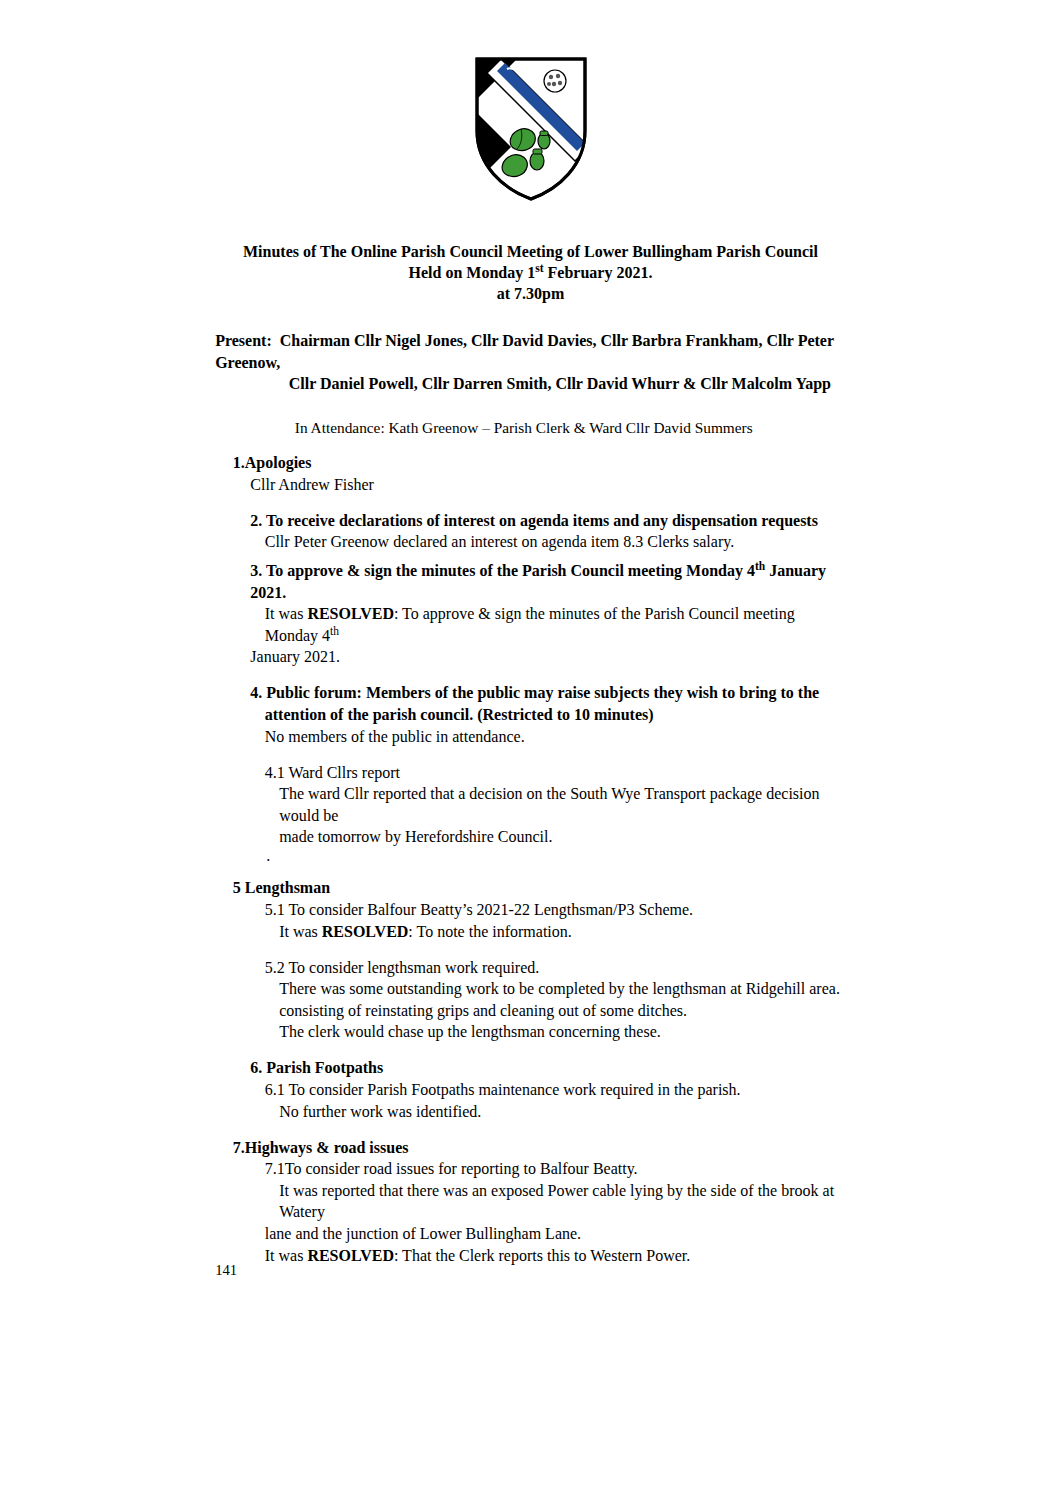Minutes of The Online Parish Council Meeting of Lower Bullingham Parish Council Held on Monday 1st February 2021. at 7.30pm
Present: Chairman Cllr Nigel Jones, Cllr David Davies, Cllr Barbra Frankham, Cllr Peter Greenow, Cllr Daniel Powell, Cllr Darren Smith, Cllr David Whurr & Cllr Malcolm Yapp
In Attendance: Kath Greenow – Parish Clerk & Ward Cllr David Summers
1.Apologies
Cllr Andrew Fisher
2. To receive declarations of interest on agenda items and any dispensation requests
Cllr Peter Greenow declared an interest on agenda item 8.3 Clerks salary.
3. To approve & sign the minutes of the Parish Council meeting Monday 4th January 2021.
It was RESOLVED: To approve & sign the minutes of the Parish Council meeting Monday 4th
January 2021.
4. Public forum: Members of the public may raise subjects they wish to bring to the
attention of the parish council. (Restricted to 10 minutes)
No members of the public in attendance.
4.1 Ward Cllrs report
The ward Cllr reported that a decision on the South Wye Transport package decision would be
made tomorrow by Herefordshire Council.
.
5 Lengthsman
5.1 To consider Balfour Beatty’s 2021-22 Lengthsman/P3 Scheme.
It was RESOLVED: To note the information.
5.2 To consider lengthsman work required.
There was some outstanding work to be completed by the lengthsman at Ridgehill area.
consisting of reinstating grips and cleaning out of some ditches.
The clerk would chase up the lengthsman concerning these.
6. Parish Footpaths
6.1 To consider Parish Footpaths maintenance work required in the parish.
No further work was identified.
7.Highways & road issues
7.1To consider road issues for reporting to Balfour Beatty.
It was reported that there was an exposed Power cable lying by the side of the brook at Watery
lane and the junction of Lower Bullingham Lane.
It was RESOLVED: That the Clerk reports this to Western Power.
141